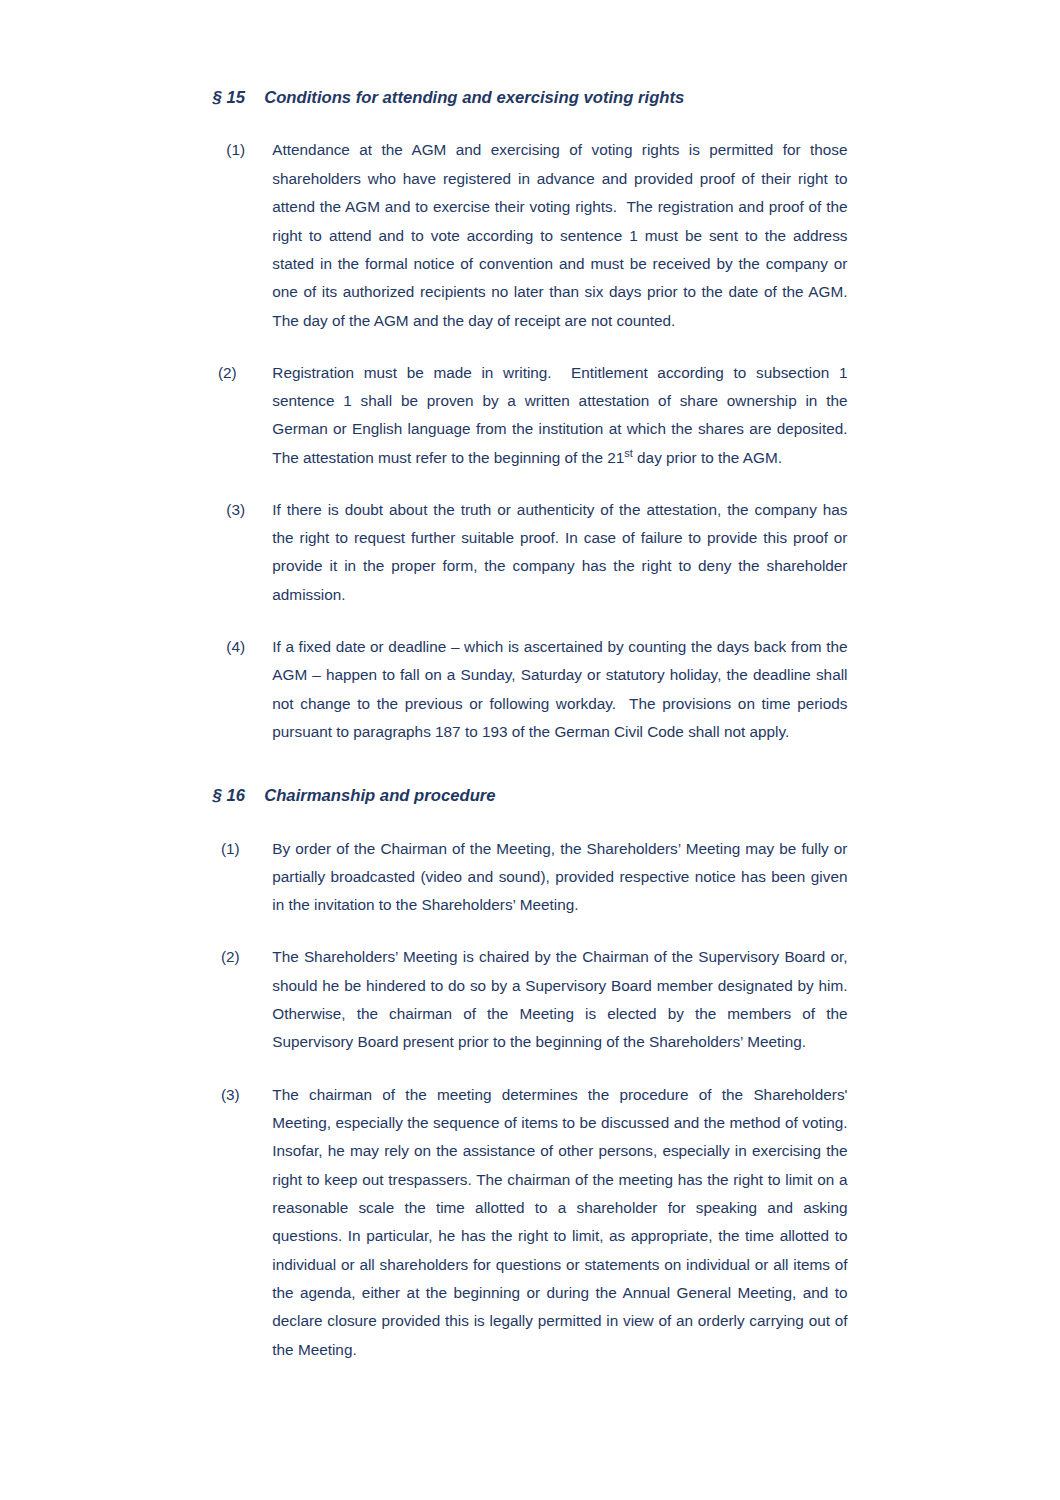§ 15 Conditions for attending and exercising voting rights
(1) Attendance at the AGM and exercising of voting rights is permitted for those shareholders who have registered in advance and provided proof of their right to attend the AGM and to exercise their voting rights. The registration and proof of the right to attend and to vote according to sentence 1 must be sent to the address stated in the formal notice of convention and must be received by the company or one of its authorized recipients no later than six days prior to the date of the AGM. The day of the AGM and the day of receipt are not counted.
(2) Registration must be made in writing. Entitlement according to subsection 1 sentence 1 shall be proven by a written attestation of share ownership in the German or English language from the institution at which the shares are deposited. The attestation must refer to the beginning of the 21st day prior to the AGM.
(3) If there is doubt about the truth or authenticity of the attestation, the company has the right to request further suitable proof. In case of failure to provide this proof or provide it in the proper form, the company has the right to deny the shareholder admission.
(4) If a fixed date or deadline – which is ascertained by counting the days back from the AGM – happen to fall on a Sunday, Saturday or statutory holiday, the deadline shall not change to the previous or following workday. The provisions on time periods pursuant to paragraphs 187 to 193 of the German Civil Code shall not apply.
§ 16 Chairmanship and procedure
(1) By order of the Chairman of the Meeting, the Shareholders’ Meeting may be fully or partially broadcasted (video and sound), provided respective notice has been given in the invitation to the Shareholders’ Meeting.
(2) The Shareholders’ Meeting is chaired by the Chairman of the Supervisory Board or, should he be hindered to do so by a Supervisory Board member designated by him. Otherwise, the chairman of the Meeting is elected by the members of the Supervisory Board present prior to the beginning of the Shareholders’ Meeting.
(3) The chairman of the meeting determines the procedure of the Shareholders' Meeting, especially the sequence of items to be discussed and the method of voting. Insofar, he may rely on the assistance of other persons, especially in exercising the right to keep out trespassers. The chairman of the meeting has the right to limit on a reasonable scale the time allotted to a shareholder for speaking and asking questions. In particular, he has the right to limit, as appropriate, the time allotted to individual or all shareholders for questions or statements on individual or all items of the agenda, either at the beginning or during the Annual General Meeting, and to declare closure provided this is legally permitted in view of an orderly carrying out of the Meeting.